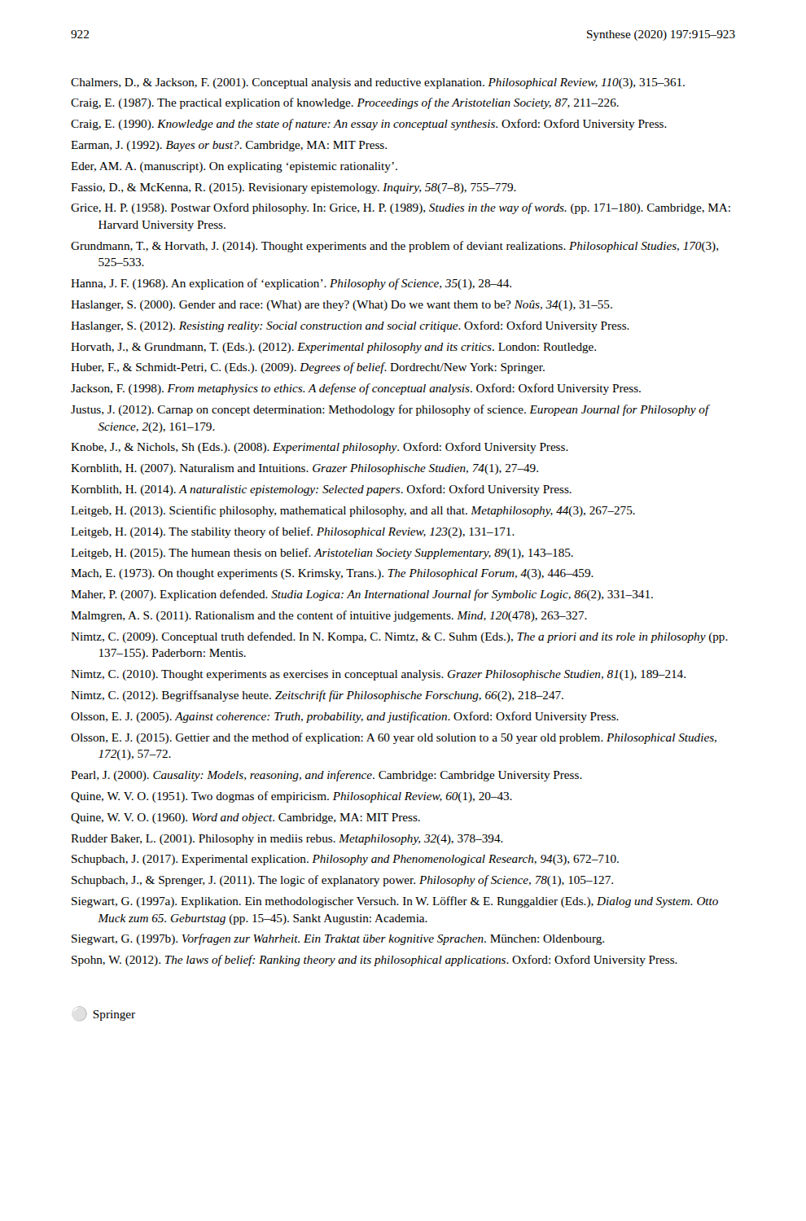922 Synthese (2020) 197:915–923
Chalmers, D., & Jackson, F. (2001). Conceptual analysis and reductive explanation. Philosophical Review, 110(3), 315–361.
Craig, E. (1987). The practical explication of knowledge. Proceedings of the Aristotelian Society, 87, 211–226.
Craig, E. (1990). Knowledge and the state of nature: An essay in conceptual synthesis. Oxford: Oxford University Press.
Earman, J. (1992). Bayes or bust?. Cambridge, MA: MIT Press.
Eder, AM. A. (manuscript). On explicating ‘epistemic rationality’.
Fassio, D., & McKenna, R. (2015). Revisionary epistemology. Inquiry, 58(7–8), 755–779.
Grice, H. P. (1958). Postwar Oxford philosophy. In: Grice, H. P. (1989), Studies in the way of words. (pp. 171–180). Cambridge, MA: Harvard University Press.
Grundmann, T., & Horvath, J. (2014). Thought experiments and the problem of deviant realizations. Philosophical Studies, 170(3), 525–533.
Hanna, J. F. (1968). An explication of ‘explication’. Philosophy of Science, 35(1), 28–44.
Haslanger, S. (2000). Gender and race: (What) are they? (What) Do we want them to be? Noûs, 34(1), 31–55.
Haslanger, S. (2012). Resisting reality: Social construction and social critique. Oxford: Oxford University Press.
Horvath, J., & Grundmann, T. (Eds.). (2012). Experimental philosophy and its critics. London: Routledge.
Huber, F., & Schmidt-Petri, C. (Eds.). (2009). Degrees of belief. Dordrecht/New York: Springer.
Jackson, F. (1998). From metaphysics to ethics. A defense of conceptual analysis. Oxford: Oxford University Press.
Justus, J. (2012). Carnap on concept determination: Methodology for philosophy of science. European Journal for Philosophy of Science, 2(2), 161–179.
Knobe, J., & Nichols, Sh (Eds.). (2008). Experimental philosophy. Oxford: Oxford University Press.
Kornblith, H. (2007). Naturalism and Intuitions. Grazer Philosophische Studien, 74(1), 27–49.
Kornblith, H. (2014). A naturalistic epistemology: Selected papers. Oxford: Oxford University Press.
Leitgeb, H. (2013). Scientific philosophy, mathematical philosophy, and all that. Metaphilosophy, 44(3), 267–275.
Leitgeb, H. (2014). The stability theory of belief. Philosophical Review, 123(2), 131–171.
Leitgeb, H. (2015). The humean thesis on belief. Aristotelian Society Supplementary, 89(1), 143–185.
Mach, E. (1973). On thought experiments (S. Krimsky, Trans.). The Philosophical Forum, 4(3), 446–459.
Maher, P. (2007). Explication defended. Studia Logica: An International Journal for Symbolic Logic, 86(2), 331–341.
Malmgren, A. S. (2011). Rationalism and the content of intuitive judgements. Mind, 120(478), 263–327.
Nimtz, C. (2009). Conceptual truth defended. In N. Kompa, C. Nimtz, & C. Suhm (Eds.), The a priori and its role in philosophy (pp. 137–155). Paderborn: Mentis.
Nimtz, C. (2010). Thought experiments as exercises in conceptual analysis. Grazer Philosophische Studien, 81(1), 189–214.
Nimtz, C. (2012). Begriffsanalyse heute. Zeitschrift für Philosophische Forschung, 66(2), 218–247.
Olsson, E. J. (2005). Against coherence: Truth, probability, and justification. Oxford: Oxford University Press.
Olsson, E. J. (2015). Gettier and the method of explication: A 60 year old solution to a 50 year old problem. Philosophical Studies, 172(1), 57–72.
Pearl, J. (2000). Causality: Models, reasoning, and inference. Cambridge: Cambridge University Press.
Quine, W. V. O. (1951). Two dogmas of empiricism. Philosophical Review, 60(1), 20–43.
Quine, W. V. O. (1960). Word and object. Cambridge, MA: MIT Press.
Rudder Baker, L. (2001). Philosophy in mediis rebus. Metaphilosophy, 32(4), 378–394.
Schupbach, J. (2017). Experimental explication. Philosophy and Phenomenological Research, 94(3), 672–710.
Schupbach, J., & Sprenger, J. (2011). The logic of explanatory power. Philosophy of Science, 78(1), 105–127.
Siegwart, G. (1997a). Explikation. Ein methodologischer Versuch. In W. Löffler & E. Runggaldier (Eds.), Dialog und System. Otto Muck zum 65. Geburtstag (pp. 15–45). Sankt Augustin: Academia.
Siegwart, G. (1997b). Vorfragen zur Wahrheit. Ein Traktat über kognitive Sprachen. München: Oldenbourg.
Spohn, W. (2012). The laws of belief: Ranking theory and its philosophical applications. Oxford: Oxford University Press.
⚪Springer